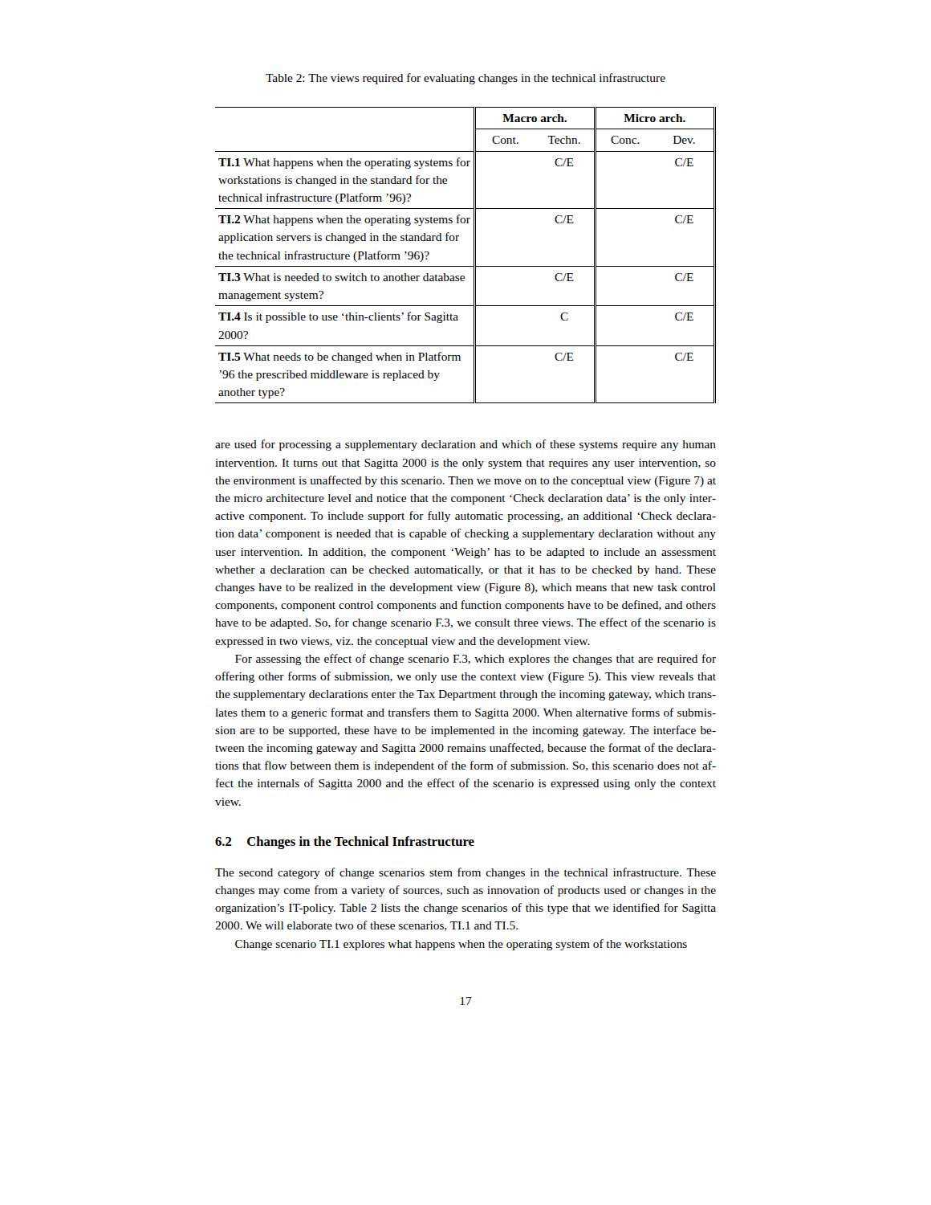Table 2: The views required for evaluating changes in the technical infrastructure
| | Macro arch. | Micro arch. |
| --- | --- | --- |
| | Cont. | Techn. | Conc. | Dev. |
| TI.1 What happens when the operating systems for workstations is changed in the standard for the technical infrastructure (Platform ’96)? | | C/E | | C/E |
| TI.2 What happens when the operating systems for application servers is changed in the standard for the technical infrastructure (Platform ’96)? | | C/E | | C/E |
| TI.3 What is needed to switch to another database management system? | | C/E | | C/E |
| TI.4 Is it possible to use ‘thin-clients’ for Sagitta 2000? | | C | | C/E |
| TI.5 What needs to be changed when in Platform ’96 the prescribed middleware is replaced by another type? | | C/E | | C/E |
are used for processing a supplementary declaration and which of these systems require any human intervention. It turns out that Sagitta 2000 is the only system that requires any user intervention, so the environment is unaffected by this scenario. Then we move on to the conceptual view (Figure 7) at the micro architecture level and notice that the component ‘Check declaration data’ is the only interactive component. To include support for fully automatic processing, an additional ‘Check declaration data’ component is needed that is capable of checking a supplementary declaration without any user intervention. In addition, the component ‘Weigh’ has to be adapted to include an assessment whether a declaration can be checked automatically, or that it has to be checked by hand. These changes have to be realized in the development view (Figure 8), which means that new task control components, component control components and function components have to be defined, and others have to be adapted. So, for change scenario F.3, we consult three views. The effect of the scenario is expressed in two views, viz. the conceptual view and the development view.
For assessing the effect of change scenario F.3, which explores the changes that are required for offering other forms of submission, we only use the context view (Figure 5). This view reveals that the supplementary declarations enter the Tax Department through the incoming gateway, which translates them to a generic format and transfers them to Sagitta 2000. When alternative forms of submission are to be supported, these have to be implemented in the incoming gateway. The interface between the incoming gateway and Sagitta 2000 remains unaffected, because the format of the declarations that flow between them is independent of the form of submission. So, this scenario does not affect the internals of Sagitta 2000 and the effect of the scenario is expressed using only the context view.
6.2 Changes in the Technical Infrastructure
The second category of change scenarios stem from changes in the technical infrastructure. These changes may come from a variety of sources, such as innovation of products used or changes in the organization’s IT-policy. Table 2 lists the change scenarios of this type that we identified for Sagitta 2000. We will elaborate two of these scenarios, TI.1 and TI.5.
Change scenario TI.1 explores what happens when the operating system of the workstations
17